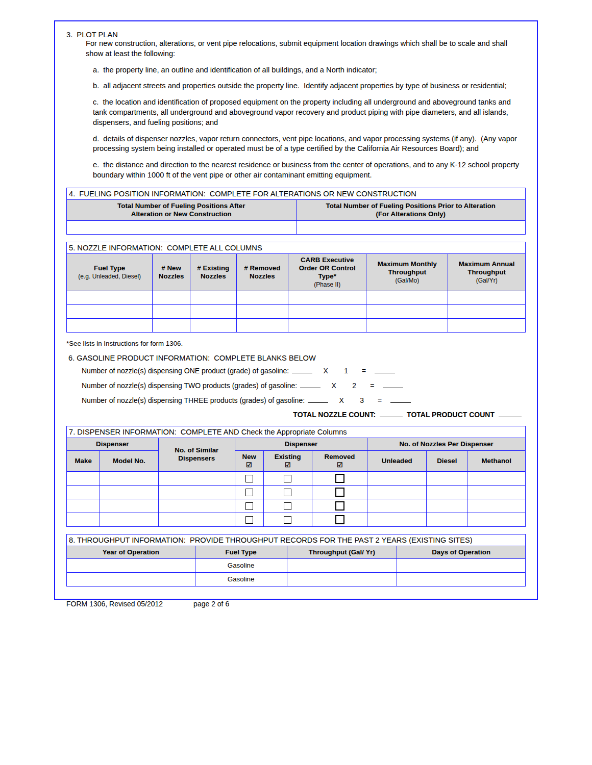3. PLOT PLAN
For new construction, alterations, or vent pipe relocations, submit equipment location drawings which shall be to scale and shall show at least the following:
a. the property line, an outline and identification of all buildings, and a North indicator;
b. all adjacent streets and properties outside the property line. Identify adjacent properties by type of business or residential;
c. the location and identification of proposed equipment on the property including all underground and aboveground tanks and tank compartments, all underground and aboveground vapor recovery and product piping with pipe diameters, and all islands, dispensers, and fueling positions; and
d. details of dispenser nozzles, vapor return connectors, vent pipe locations, and vapor processing systems (if any). (Any vapor processing system being installed or operated must be of a type certified by the California Air Resources Board); and
e. the distance and direction to the nearest residence or business from the center of operations, and to any K-12 school property boundary within 1000 ft of the vent pipe or other air contaminant emitting equipment.
4. FUELING POSITION INFORMATION: COMPLETE FOR ALTERATIONS OR NEW CONSTRUCTION
| Total Number of Fueling Positions After Alteration or New Construction | Total Number of Fueling Positions Prior to Alteration (For Alterations Only) |
| --- | --- |
5. NOZZLE INFORMATION: COMPLETE ALL COLUMNS
| Fuel Type (e.g. Unleaded, Diesel) | # New Nozzles | # Existing Nozzles | # Removed Nozzles | CARB Executive Order OR Control Type* (Phase II) | Maximum Monthly Throughput (Gal/Mo) | Maximum Annual Throughput (Gal/Yr) |
| --- | --- | --- | --- | --- | --- | --- |
*See lists in Instructions for form 1306.
6. GASOLINE PRODUCT INFORMATION: COMPLETE BLANKS BELOW
Number of nozzle(s) dispensing ONE product (grade) of gasoline: X 1=
Number of nozzle(s) dispensing TWO products (grades) of gasoline: X 2=
Number of nozzle(s) dispensing THREE products (grades) of gasoline: X 3=
TOTAL NOZZLE COUNT: TOTAL PRODUCT COUNT
7. DISPENSER INFORMATION: COMPLETE AND Check the Appropriate Columns
| Dispenser | No. of Similar Dispensers | Dispenser | No. of Nozzles Per Dispenser |
| --- | --- | --- | --- |
| Make | Model No. | New ☑ | Existing ☑ | Removed ☑ | Unleaded | Diesel | Methanol |
8. THROUGHPUT INFORMATION: PROVIDE THROUGHPUT RECORDS FOR THE PAST 2 YEARS (EXISTING SITES)
| Year of Operation | Fuel Type | Throughput (Gal/ Yr) | Days of Operation |
| --- | --- | --- | --- |
| | Gasoline | | |
| | Gasoline | | |
FORM 1306, Revised 05/2012page 2 of 6